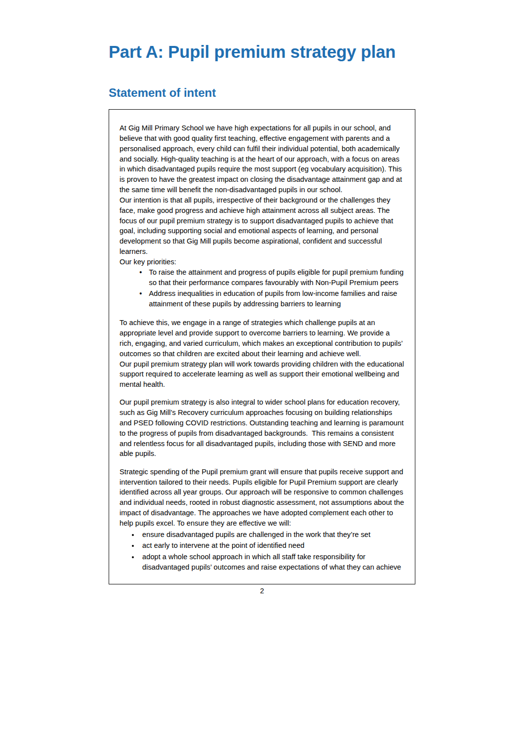Part A: Pupil premium strategy plan
Statement of intent
At Gig Mill Primary School we have high expectations for all pupils in our school, and believe that with good quality first teaching, effective engagement with parents and a personalised approach, every child can fulfil their individual potential, both academically and socially. High-quality teaching is at the heart of our approach, with a focus on areas in which disadvantaged pupils require the most support (eg vocabulary acquisition). This is proven to have the greatest impact on closing the disadvantage attainment gap and at the same time will benefit the non-disadvantaged pupils in our school.
Our intention is that all pupils, irrespective of their background or the challenges they face, make good progress and achieve high attainment across all subject areas. The focus of our pupil premium strategy is to support disadvantaged pupils to achieve that goal, including supporting social and emotional aspects of learning, and personal development so that Gig Mill pupils become aspirational, confident and successful learners.
Our key priorities:
• To raise the attainment and progress of pupils eligible for pupil premium funding so that their performance compares favourably with Non-Pupil Premium peers
• Address inequalities in education of pupils from low-income families and raise attainment of these pupils by addressing barriers to learning
To achieve this, we engage in a range of strategies which challenge pupils at an appropriate level and provide support to overcome barriers to learning. We provide a rich, engaging, and varied curriculum, which makes an exceptional contribution to pupils’ outcomes so that children are excited about their learning and achieve well.
Our pupil premium strategy plan will work towards providing children with the educational support required to accelerate learning as well as support their emotional wellbeing and mental health.
Our pupil premium strategy is also integral to wider school plans for education recovery, such as Gig Mill’s Recovery curriculum approaches focusing on building relationships and PSED following COVID restrictions. Outstanding teaching and learning is paramount to the progress of pupils from disadvantaged backgrounds. This remains a consistent and relentless focus for all disadvantaged pupils, including those with SEND and more able pupils.
Strategic spending of the Pupil premium grant will ensure that pupils receive support and intervention tailored to their needs. Pupils eligible for Pupil Premium support are clearly identified across all year groups. Our approach will be responsive to common challenges and individual needs, rooted in robust diagnostic assessment, not assumptions about the impact of disadvantage. The approaches we have adopted complement each other to help pupils excel. To ensure they are effective we will:
ensure disadvantaged pupils are challenged in the work that they’re set
act early to intervene at the point of identified need
adopt a whole school approach in which all staff take responsibility for disadvantaged pupils’ outcomes and raise expectations of what they can achieve
2